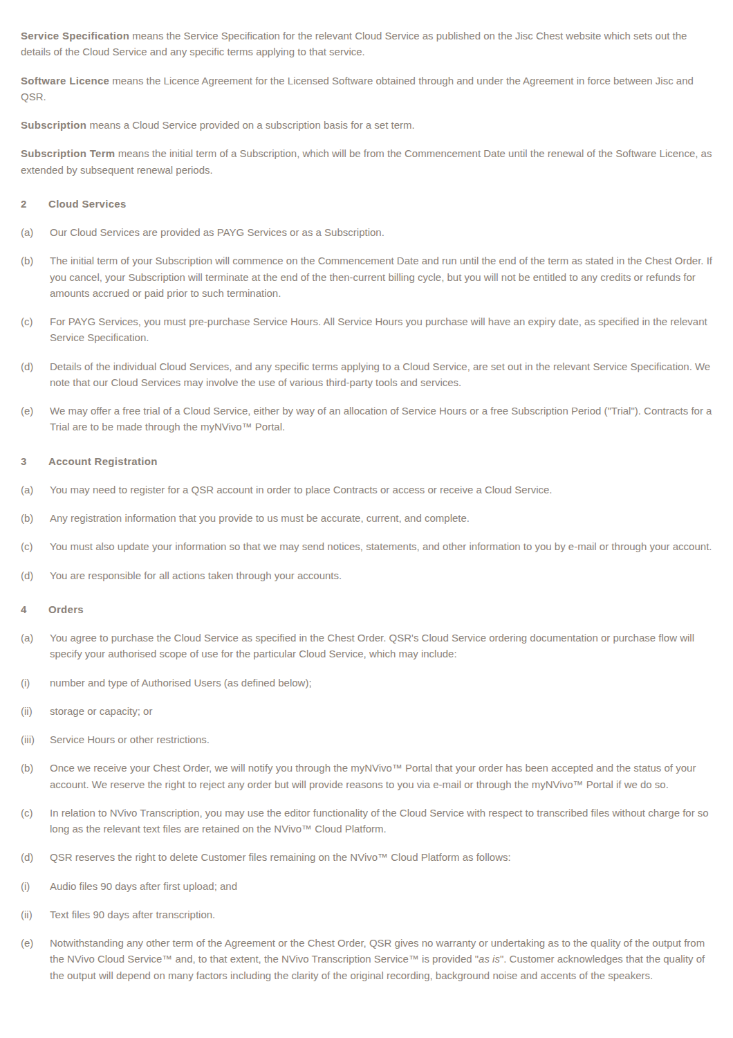Service Specification means the Service Specification for the relevant Cloud Service as published on the Jisc Chest website which sets out the details of the Cloud Service and any specific terms applying to that service.
Software Licence means the Licence Agreement for the Licensed Software obtained through and under the Agreement in force between Jisc and QSR.
Subscription means a Cloud Service provided on a subscription basis for a set term.
Subscription Term means the initial term of a Subscription, which will be from the Commencement Date until the renewal of the Software Licence, as extended by subsequent renewal periods.
2 Cloud Services
(a)
Our Cloud Services are provided as PAYG Services or as a Subscription.
(b)
The initial term of your Subscription will commence on the Commencement Date and run until the end of the term as stated in the Chest Order. If you cancel, your Subscription will terminate at the end of the then-current billing cycle, but you will not be entitled to any credits or refunds for amounts accrued or paid prior to such termination.
(c)
For PAYG Services, you must pre-purchase Service Hours. All Service Hours you purchase will have an expiry date, as specified in the relevant Service Specification.
(d)
Details of the individual Cloud Services, and any specific terms applying to a Cloud Service, are set out in the relevant Service Specification. We note that our Cloud Services may involve the use of various third-party tools and services.
(e)
We may offer a free trial of a Cloud Service, either by way of an allocation of Service Hours or a free Subscription Period ("Trial"). Contracts for a Trial are to be made through the myNVivo™ Portal.
3 Account Registration
(a)
You may need to register for a QSR account in order to place Contracts or access or receive a Cloud Service.
(b)
Any registration information that you provide to us must be accurate, current, and complete.
(c)
You must also update your information so that we may send notices, statements, and other information to you by e-mail or through your account.
(d)
You are responsible for all actions taken through your accounts.
4 Orders
(a)
You agree to purchase the Cloud Service as specified in the Chest Order. QSR's Cloud Service ordering documentation or purchase flow will specify your authorised scope of use for the particular Cloud Service, which may include:
(i)
number and type of Authorised Users (as defined below);
(ii)
storage or capacity; or
(iii)
Service Hours or other restrictions.
(b)
Once we receive your Chest Order, we will notify you through the myNVivo™ Portal that your order has been accepted and the status of your account. We reserve the right to reject any order but will provide reasons to you via e-mail or through the myNVivo™ Portal if we do so.
(c)
In relation to NVivo Transcription, you may use the editor functionality of the Cloud Service with respect to transcribed files without charge for so long as the relevant text files are retained on the NVivo™ Cloud Platform.
(d)
QSR reserves the right to delete Customer files remaining on the NVivo™ Cloud Platform as follows:
(i)
Audio files 90 days after first upload; and
(ii)
Text files 90 days after transcription.
(e)
Notwithstanding any other term of the Agreement or the Chest Order, QSR gives no warranty or undertaking as to the quality of the output from the NVivo Cloud Service™ and, to that extent, the NVivo Transcription Service™ is provided "as is". Customer acknowledges that the quality of the output will depend on many factors including the clarity of the original recording, background noise and accents of the speakers.